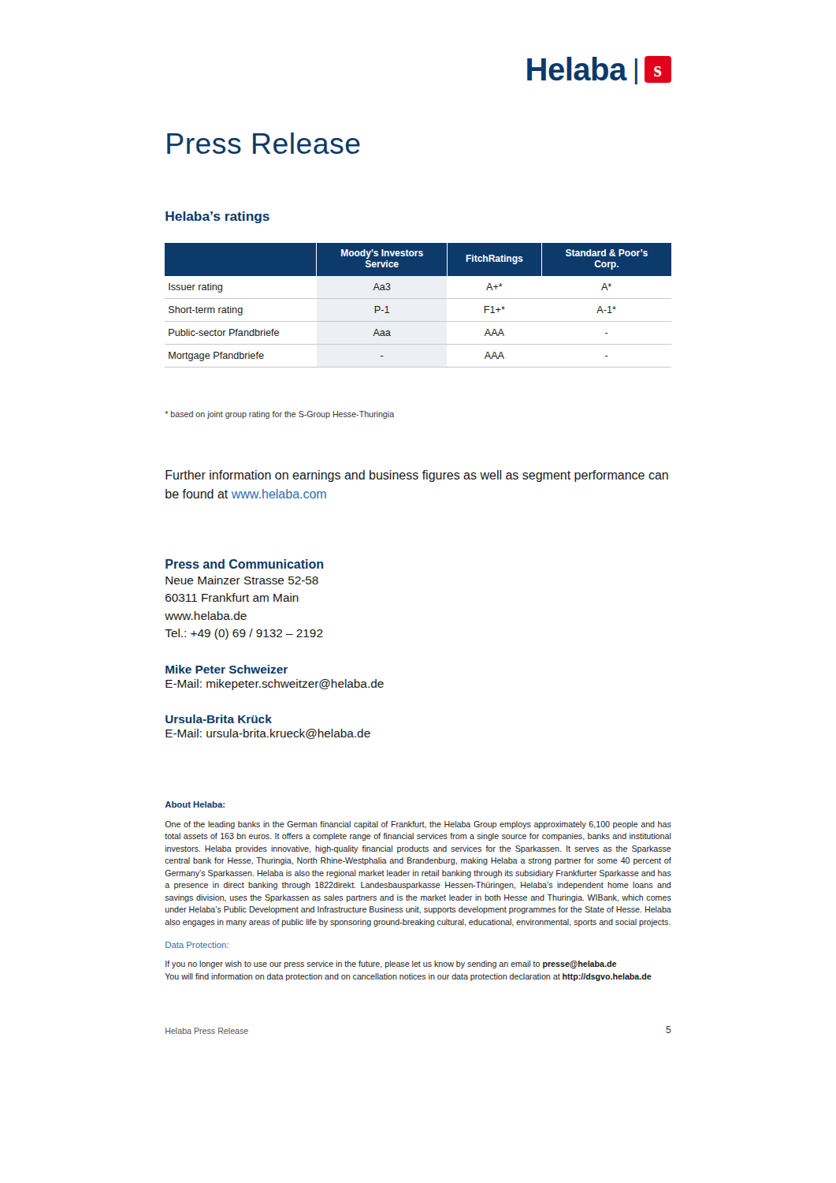Helaba | s
Press Release
Helaba’s ratings
| | Moody’s Investors Service | FitchRatings | Standard & Poor’s Corp. |
| --- | --- | --- | --- |
| Issuer rating | Aa3 | A+* | A* |
| Short-term rating | P-1 | F1+* | A-1* |
| Public-sector Pfandbriefe | Aaa | AAA | - |
| Mortgage Pfandbriefe | - | AAA | - |
* based on joint group rating for the S-Group Hesse-Thuringia
Further information on earnings and business figures as well as segment performance can be found at www.helaba.com
Press and Communication
Neue Mainzer Strasse 52-58
60311 Frankfurt am Main
www.helaba.de
Tel.: +49 (0) 69 / 9132 – 2192
Mike Peter Schweizer
E-Mail: mikepeter.schweitzer@helaba.de
Ursula-Brita Krück
E-Mail: ursula-brita.krueck@helaba.de
About Helaba:
One of the leading banks in the German financial capital of Frankfurt, the Helaba Group employs approximately 6,100 people and has total assets of 163 bn euros. It offers a complete range of financial services from a single source for companies, banks and institutional investors. Helaba provides innovative, high-quality financial products and services for the Sparkassen. It serves as the Sparkasse central bank for Hesse, Thuringia, North Rhine-Westphalia and Brandenburg, making Helaba a strong partner for some 40 percent of Germany’s Sparkassen. Helaba is also the regional market leader in retail banking through its subsidiary Frankfurter Sparkasse and has a presence in direct banking through 1822direkt. Landesbausparkasse Hessen-Thüringen, Helaba’s independent home loans and savings division, uses the Sparkassen as sales partners and is the market leader in both Hesse and Thuringia. WIBank, which comes under Helaba’s Public Development and Infrastructure Business unit, supports development programmes for the State of Hesse. Helaba also engages in many areas of public life by sponsoring ground-breaking cultural, educational, environmental, sports and social projects.
Data Protection:
If you no longer wish to use our press service in the future, please let us know by sending an email to presse@helaba.de
You will find information on data protection and on cancellation notices in our data protection declaration at http://dsgvo.helaba.de
Helaba Press Release 5